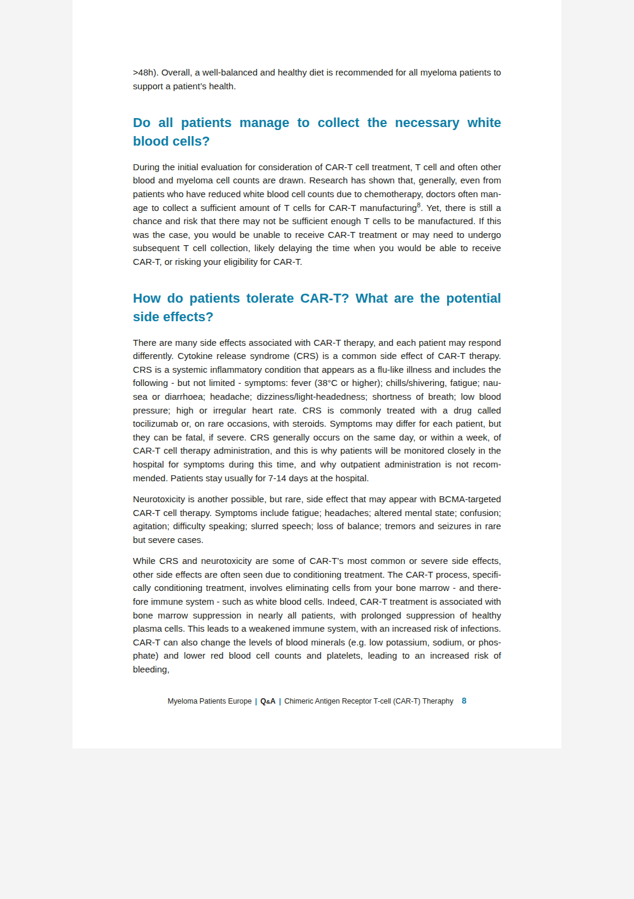>48h). Overall, a well-balanced and healthy diet is recommended for all myeloma patients to support a patient’s health.
Do all patients manage to collect the necessary white blood cells?
During the initial evaluation for consideration of CAR-T cell treatment, T cell and often other blood and myeloma cell counts are drawn. Research has shown that, generally, even from patients who have reduced white blood cell counts due to chemotherapy, doctors often manage to collect a sufficient amount of T cells for CAR-T manufacturing8. Yet, there is still a chance and risk that there may not be sufficient enough T cells to be manufactured. If this was the case, you would be unable to receive CAR-T treatment or may need to undergo subsequent T cell collection, likely delaying the time when you would be able to receive CAR-T, or risking your eligibility for CAR-T.
How do patients tolerate CAR-T? What are the potential side effects?
There are many side effects associated with CAR-T therapy, and each patient may respond differently. Cytokine release syndrome (CRS) is a common side effect of CAR-T therapy. CRS is a systemic inflammatory condition that appears as a flu-like illness and includes the following - but not limited - symptoms: fever (38°C or higher); chills/shivering, fatigue; nausea or diarrhoea; headache; dizziness/light-headedness; shortness of breath; low blood pressure; high or irregular heart rate. CRS is commonly treated with a drug called tocilizumab or, on rare occasions, with steroids. Symptoms may differ for each patient, but they can be fatal, if severe. CRS generally occurs on the same day, or within a week, of CAR-T cell therapy administration, and this is why patients will be monitored closely in the hospital for symptoms during this time, and why outpatient administration is not recommended. Patients stay usually for 7-14 days at the hospital.
Neurotoxicity is another possible, but rare, side effect that may appear with BCMA-targeted CAR-T cell therapy. Symptoms include fatigue; headaches; altered mental state; confusion; agitation; difficulty speaking; slurred speech; loss of balance; tremors and seizures in rare but severe cases.
While CRS and neurotoxicity are some of CAR-T’s most common or severe side effects, other side effects are often seen due to conditioning treatment. The CAR-T process, specifically conditioning treatment, involves eliminating cells from your bone marrow - and therefore immune system - such as white blood cells. Indeed, CAR-T treatment is associated with bone marrow suppression in nearly all patients, with prolonged suppression of healthy plasma cells. This leads to a weakened immune system, with an increased risk of infections. CAR-T can also change the levels of blood minerals (e.g. low potassium, sodium, or phosphate) and lower red blood cell counts and platelets, leading to an increased risk of bleeding,
Myeloma Patients Europe | Q&A | Chimeric Antigen Receptor T-cell (CAR-T) Theraphy 8